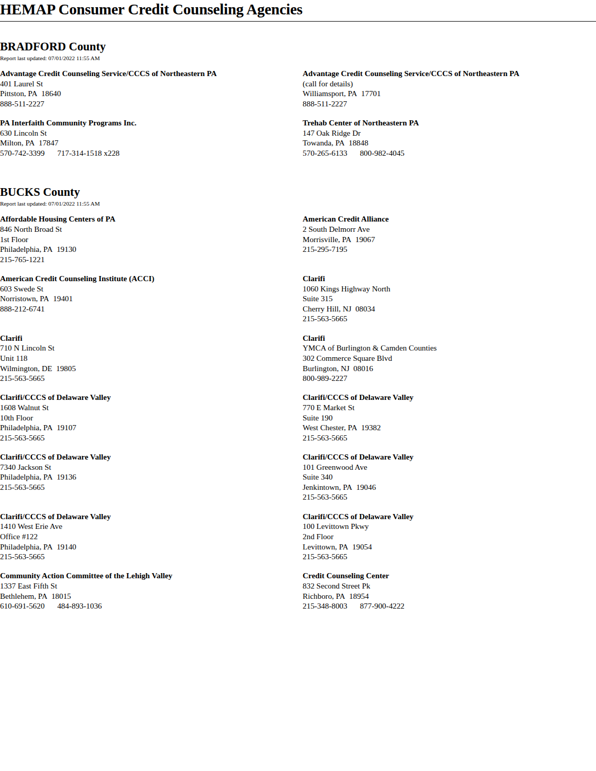HEMAP Consumer Credit Counseling Agencies
BRADFORD County
Report last updated: 07/01/2022 11:55 AM
| Advantage Credit Counseling Service/CCCS of Northeastern PA 401 Laurel St Pittston, PA 18640 888-511-2227 | Advantage Credit Counseling Service/CCCS of Northeastern PA (call for details) Williamsport, PA 17701 888-511-2227 |
| PA Interfaith Community Programs Inc. 630 Lincoln St Milton, PA 17847 570-742-3399 717-314-1518 x228 | Trehab Center of Northeastern PA 147 Oak Ridge Dr Towanda, PA 18848 570-265-6133 800-982-4045 |
BUCKS County
Report last updated: 07/01/2022 11:55 AM
| Affordable Housing Centers of PA 846 North Broad St 1st Floor Philadelphia, PA 19130 215-765-1221 | American Credit Alliance 2 South Delmorr Ave Morrisville, PA 19067 215-295-7195 |
| American Credit Counseling Institute (ACCI) 603 Swede St Norristown, PA 19401 888-212-6741 | Clarifi 1060 Kings Highway North Suite 315 Cherry Hill, NJ 08034 215-563-5665 |
| Clarifi 710 N Lincoln St Unit 118 Wilmington, DE 19805 215-563-5665 | Clarifi YMCA of Burlington & Camden Counties 302 Commerce Square Blvd Burlington, NJ 08016 800-989-2227 |
| Clarifi/CCCS of Delaware Valley 1608 Walnut St 10th Floor Philadelphia, PA 19107 215-563-5665 | Clarifi/CCCS of Delaware Valley 770 E Market St Suite 190 West Chester, PA 19382 215-563-5665 |
| Clarifi/CCCS of Delaware Valley 7340 Jackson St Philadelphia, PA 19136 215-563-5665 | Clarifi/CCCS of Delaware Valley 101 Greenwood Ave Suite 340 Jenkintown, PA 19046 215-563-5665 |
| Clarifi/CCCS of Delaware Valley 1410 West Erie Ave Office #122 Philadelphia, PA 19140 215-563-5665 | Clarifi/CCCS of Delaware Valley 100 Levittown Pkwy 2nd Floor Levittown, PA 19054 215-563-5665 |
| Community Action Committee of the Lehigh Valley 1337 East Fifth St Bethlehem, PA 18015 610-691-5620 484-893-1036 | Credit Counseling Center 832 Second Street Pk Richboro, PA 18954 215-348-8003 877-900-4222 |